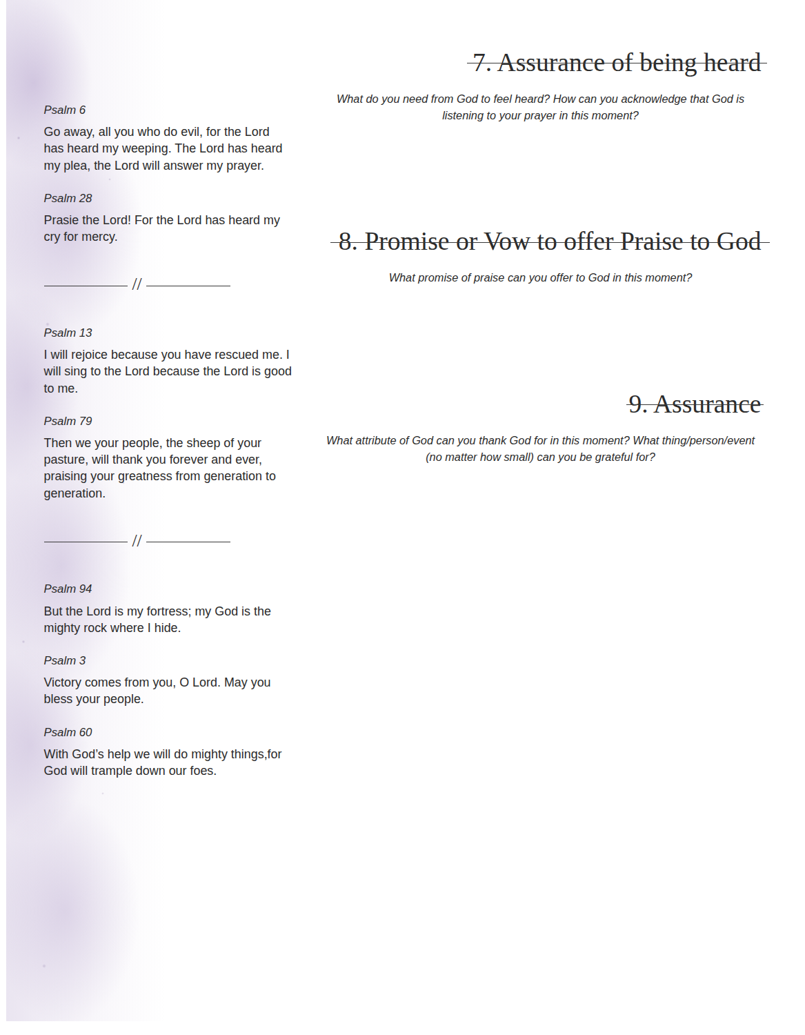Psalm 6
Go away, all you who do evil, for the Lord has heard my weeping. The Lord has heard my plea, the Lord will answer my prayer.
Psalm 28
Prasie the Lord! For the Lord has heard my cry for mercy.
//
Psalm 13
I will rejoice because you have rescued me. I will sing to the Lord because the Lord is good to me.
Psalm 79
Then we your people, the sheep of your pasture, will thank you forever and ever, praising your greatness from generation to generation.
//
Psalm 94
But the Lord is my fortress; my God is the mighty rock where I hide.
Psalm 3
Victory comes from you, O Lord. May you bless your people.
Psalm 60
With God’s help we will do mighty things,for God will trample down our foes.
7. Assurance of being heard
What do you need from God to feel heard? How can you acknowledge that God is listening to your prayer in this moment?
8. Promise or Vow to offer Praise to God
What promise of praise can you offer to God in this moment?
9. Assurance
What attribute of God can you thank God for in this moment? What thing/person/event (no matter how small) can you be grateful for?